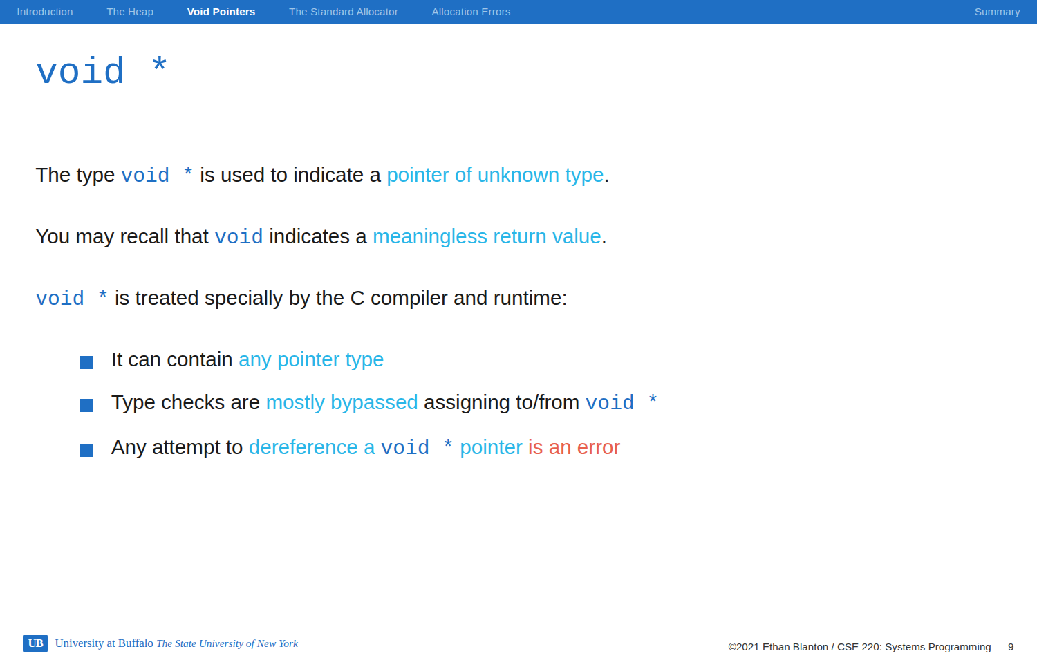Introduction
The Heap
Void Pointers
The Standard Allocator
Allocation Errors
Summary
void *
The type void * is used to indicate a pointer of unknown type.
You may recall that void indicates a meaningless return value.
void * is treated specially by the C compiler and runtime:
It can contain any pointer type
Type checks are mostly bypassed assigning to/from void *
Any attempt to dereference a void * pointer is an error
UB University at Buffalo The State University of New York
©2021 Ethan Blanton / CSE 220: Systems Programming 9